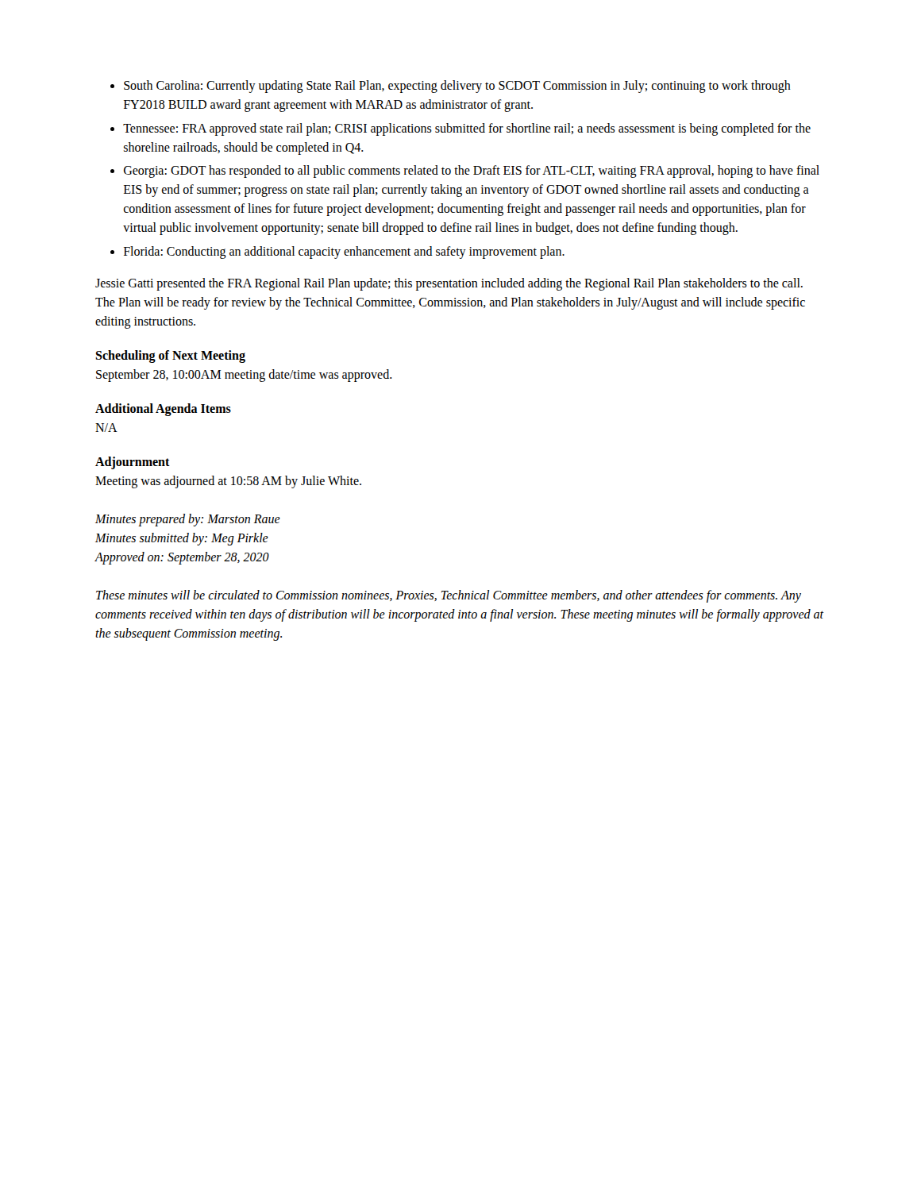South Carolina: Currently updating State Rail Plan, expecting delivery to SCDOT Commission in July; continuing to work through FY2018 BUILD award grant agreement with MARAD as administrator of grant.
Tennessee: FRA approved state rail plan; CRISI applications submitted for shortline rail; a needs assessment is being completed for the shoreline railroads, should be completed in Q4.
Georgia: GDOT has responded to all public comments related to the Draft EIS for ATL-CLT, waiting FRA approval, hoping to have final EIS by end of summer; progress on state rail plan; currently taking an inventory of GDOT owned shortline rail assets and conducting a condition assessment of lines for future project development; documenting freight and passenger rail needs and opportunities, plan for virtual public involvement opportunity; senate bill dropped to define rail lines in budget, does not define funding though.
Florida: Conducting an additional capacity enhancement and safety improvement plan.
Jessie Gatti presented the FRA Regional Rail Plan update; this presentation included adding the Regional Rail Plan stakeholders to the call. The Plan will be ready for review by the Technical Committee, Commission, and Plan stakeholders in July/August and will include specific editing instructions.
Scheduling of Next Meeting
September 28, 10:00AM meeting date/time was approved.
Additional Agenda Items
N/A
Adjournment
Meeting was adjourned at 10:58 AM by Julie White.
Minutes prepared by: Marston Raue
Minutes submitted by: Meg Pirkle
Approved on: September 28, 2020
These minutes will be circulated to Commission nominees, Proxies, Technical Committee members, and other attendees for comments. Any comments received within ten days of distribution will be incorporated into a final version. These meeting minutes will be formally approved at the subsequent Commission meeting.